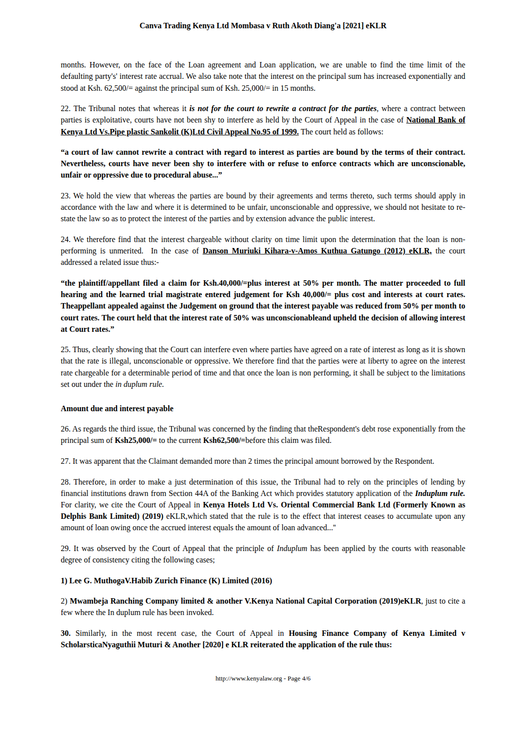Canva Trading Kenya Ltd Mombasa v Ruth Akoth Diang'a [2021] eKLR
months. However, on the face of the Loan agreement and Loan application, we are unable to find the time limit of the defaulting party's' interest rate accrual. We also take note that the interest on the principal sum has increased exponentially and stood at Ksh. 62,500/= against the principal sum of Ksh. 25,000/= in 15 months.
22. The Tribunal notes that whereas it is not for the court to rewrite a contract for the parties, where a contract between parties is exploitative, courts have not been shy to interfere as held by the Court of Appeal in the case of National Bank of Kenya Ltd Vs.Pipe plastic Sankolit (K)Ltd Civil Appeal No.95 of 1999. The court held as follows:
“a court of law cannot rewrite a contract with regard to interest as parties are bound by the terms of their contract. Nevertheless, courts have never been shy to interfere with or refuse to enforce contracts which are unconscionable, unfair or oppressive due to procedural abuse...”
23. We hold the view that whereas the parties are bound by their agreements and terms thereto, such terms should apply in accordance with the law and where it is determined to be unfair, unconscionable and oppressive, we should not hesitate to re-state the law so as to protect the interest of the parties and by extension advance the public interest.
24. We therefore find that the interest chargeable without clarity on time limit upon the determination that the loan is non-performing is unmerited. In the case of Danson Muriuki Kihara-v-Amos Kuthua Gatungo (2012) eKLR, the court addressed a related issue thus:-
“the plaintiff/appellant filed a claim for Ksh.40,000/=plus interest at 50% per month. The matter proceeded to full hearing and the learned trial magistrate entered judgement for Ksh 40,000/= plus cost and interests at court rates. Theappellant appealed against the Judgement on ground that the interest payable was reduced from 50% per month to court rates. The court held that the interest rate of 50% was unconscionableand upheld the decision of allowing interest at Court rates.”
25. Thus, clearly showing that the Court can interfere even where parties have agreed on a rate of interest as long as it is shown that the rate is illegal, unconscionable or oppressive. We therefore find that the parties were at liberty to agree on the interest rate chargeable for a determinable period of time and that once the loan is non performing, it shall be subject to the limitations set out under the in duplum rule.
Amount due and interest payable
26. As regards the third issue, the Tribunal was concerned by the finding that theRespondent's debt rose exponentially from the principal sum of Ksh25,000/= to the current Ksh62,500/=before this claim was filed.
27. It was apparent that the Claimant demanded more than 2 times the principal amount borrowed by the Respondent.
28. Therefore, in order to make a just determination of this issue, the Tribunal had to rely on the principles of lending by financial institutions drawn from Section 44A of the Banking Act which provides statutory application of the Induplum rule. For clarity, we cite the Court of Appeal in Kenya Hotels Ltd Vs. Oriental Commercial Bank Ltd (Formerly Known as Delphis Bank Limited) (2019) eKLR,which stated that the rule is to the effect that interest ceases to accumulate upon any amount of loan owing once the accrued interest equals the amount of loan advanced...''
29. It was observed by the Court of Appeal that the principle of Induplum has been applied by the courts with reasonable degree of consistency citing the following cases;
1) Lee G. MuthogaV.Habib Zurich Finance (K) Limited (2016)
2) Mwambeja Ranching Company limited & another V.Kenya National Capital Corporation (2019)eKLR, just to cite a few where the In duplum rule has been invoked.
30. Similarly, in the most recent case, the Court of Appeal in Housing Finance Company of Kenya Limited v ScholarsticaNyaguthii Muturi & Another [2020] e KLR reiterated the application of the rule thus:
http://www.kenyalaw.org - Page 4/6